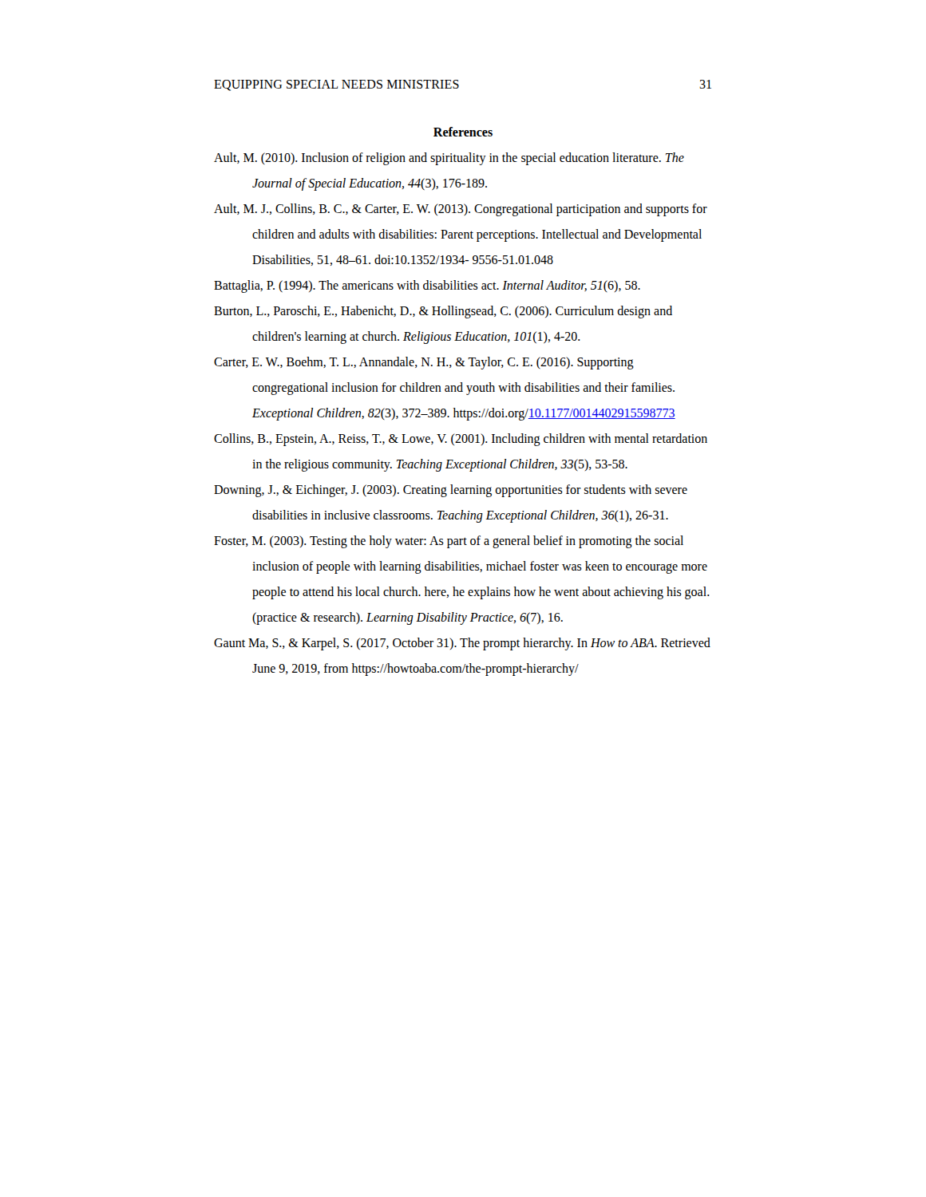Equipping Special Needs Ministries 31
References
Ault, M. (2010). Inclusion of religion and spirituality in the special education literature. The Journal of Special Education, 44(3), 176-189.
Ault, M. J., Collins, B. C., & Carter, E. W. (2013). Congregational participation and supports for children and adults with disabilities: Parent perceptions. Intellectual and Developmental Disabilities, 51, 48–61. doi:10.1352/1934- 9556-51.01.048
Battaglia, P. (1994). The americans with disabilities act. Internal Auditor, 51(6), 58.
Burton, L., Paroschi, E., Habenicht, D., & Hollingsead, C. (2006). Curriculum design and children's learning at church. Religious Education, 101(1), 4-20.
Carter, E. W., Boehm, T. L., Annandale, N. H., & Taylor, C. E. (2016). Supporting congregational inclusion for children and youth with disabilities and their families. Exceptional Children, 82(3), 372–389. https://doi.org/10.1177/0014402915598773
Collins, B., Epstein, A., Reiss, T., & Lowe, V. (2001). Including children with mental retardation in the religious community. Teaching Exceptional Children, 33(5), 53-58.
Downing, J., & Eichinger, J. (2003). Creating learning opportunities for students with severe disabilities in inclusive classrooms. Teaching Exceptional Children, 36(1), 26-31.
Foster, M. (2003). Testing the holy water: As part of a general belief in promoting the social inclusion of people with learning disabilities, michael foster was keen to encourage more people to attend his local church. here, he explains how he went about achieving his goal.(practice & research). Learning Disability Practice, 6(7), 16.
Gaunt Ma, S., & Karpel, S. (2017, October 31). The prompt hierarchy. In How to ABA. Retrieved June 9, 2019, from https://howtoaba.com/the-prompt-hierarchy/